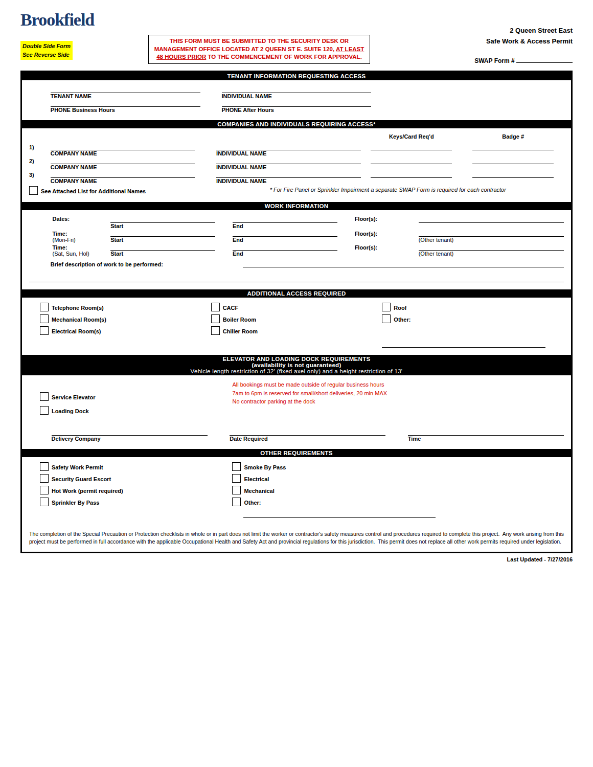Brookfield
Double Side Form
See Reverse Side
THIS FORM MUST BE SUBMITTED TO THE SECURITY DESK OR MANAGEMENT OFFICE LOCATED AT 2 QUEEN ST E. SUITE 120, AT LEAST 48 HOURS PRIOR TO THE COMMENCEMENT OF WORK FOR APPROVAL.
2 Queen Street East
Safe Work & Access Permit
SWAP Form #
TENANT INFORMATION REQUESTING ACCESS
| | TENANT NAME | | INDIVIDUAL NAME | |
| | PHONE Business Hours | | PHONE After Hours | |
COMPANIES AND INDIVIDUALS REQUIRING ACCESS*
| | | | | Keys/Card Req'd | Badge # |
| 1) | | | | | |
| | COMPANY NAME | | INDIVIDUAL NAME | | |
| 2) | | | | | |
| | COMPANY NAME | | INDIVIDUAL NAME | | |
| 3) | | | | | |
| | COMPANY NAME | | INDIVIDUAL NAME | | |
| See Attached List for Additional Names | * For Fire Panel or Sprinkler Impairment a separate SWAP Form is required for each contractor |
WORK INFORMATION
| | Dates: | | | | | Floor(s): | |
| | | Start | | End | | | |
| | Time: | | | | | Floor(s): | |
| | (Mon-Fri) | Start | | End | | | (Other tenant) |
| | Time: | | | | | Floor(s): | |
| | (Sat, Sun, Hol) | Start | | End | | | (Other tenant) |
| | Brief description of work to be performed: | |
ADDITIONAL ACCESS REQUIRED
| | Telephone Room(s) | CACF | Roof |
| | Mechanical Room(s) | Boiler Room | Other: |
| | Electrical Room(s) | Chiller Room | |
ELEVATOR AND LOADING DOCK REQUIREMENTS (availability is not guaranteed) Vehicle length restriction of 32' (fixed axel only) and a height restriction of 13'
| | Service Elevator | All bookings must be made outside of regular business hours 7am to 6pm is reserved for small/short deliveries, 20 min MAX No contractor parking at the dock |
| | Loading Dock | |
| | Delivery Company | | Date Required | | Time |
OTHER REQUIREMENTS
| | Safety Work Permit | Smoke By Pass |
| | Security Guard Escort | Electrical |
| | Hot Work (permit required) | Mechanical |
| | Sprinkler By Pass | Other: |
The completion of the Special Precaution or Protection checklists in whole or in part does not limit the worker or contractor's safety measures control and procedures required to complete this project. Any work arising from this project must be performed in full accordance with the applicable Occupational Health and Safety Act and provincial regulations for this jurisdiction. This permit does not replace all other work permits required under legislation.
Last Updated - 7/27/2016